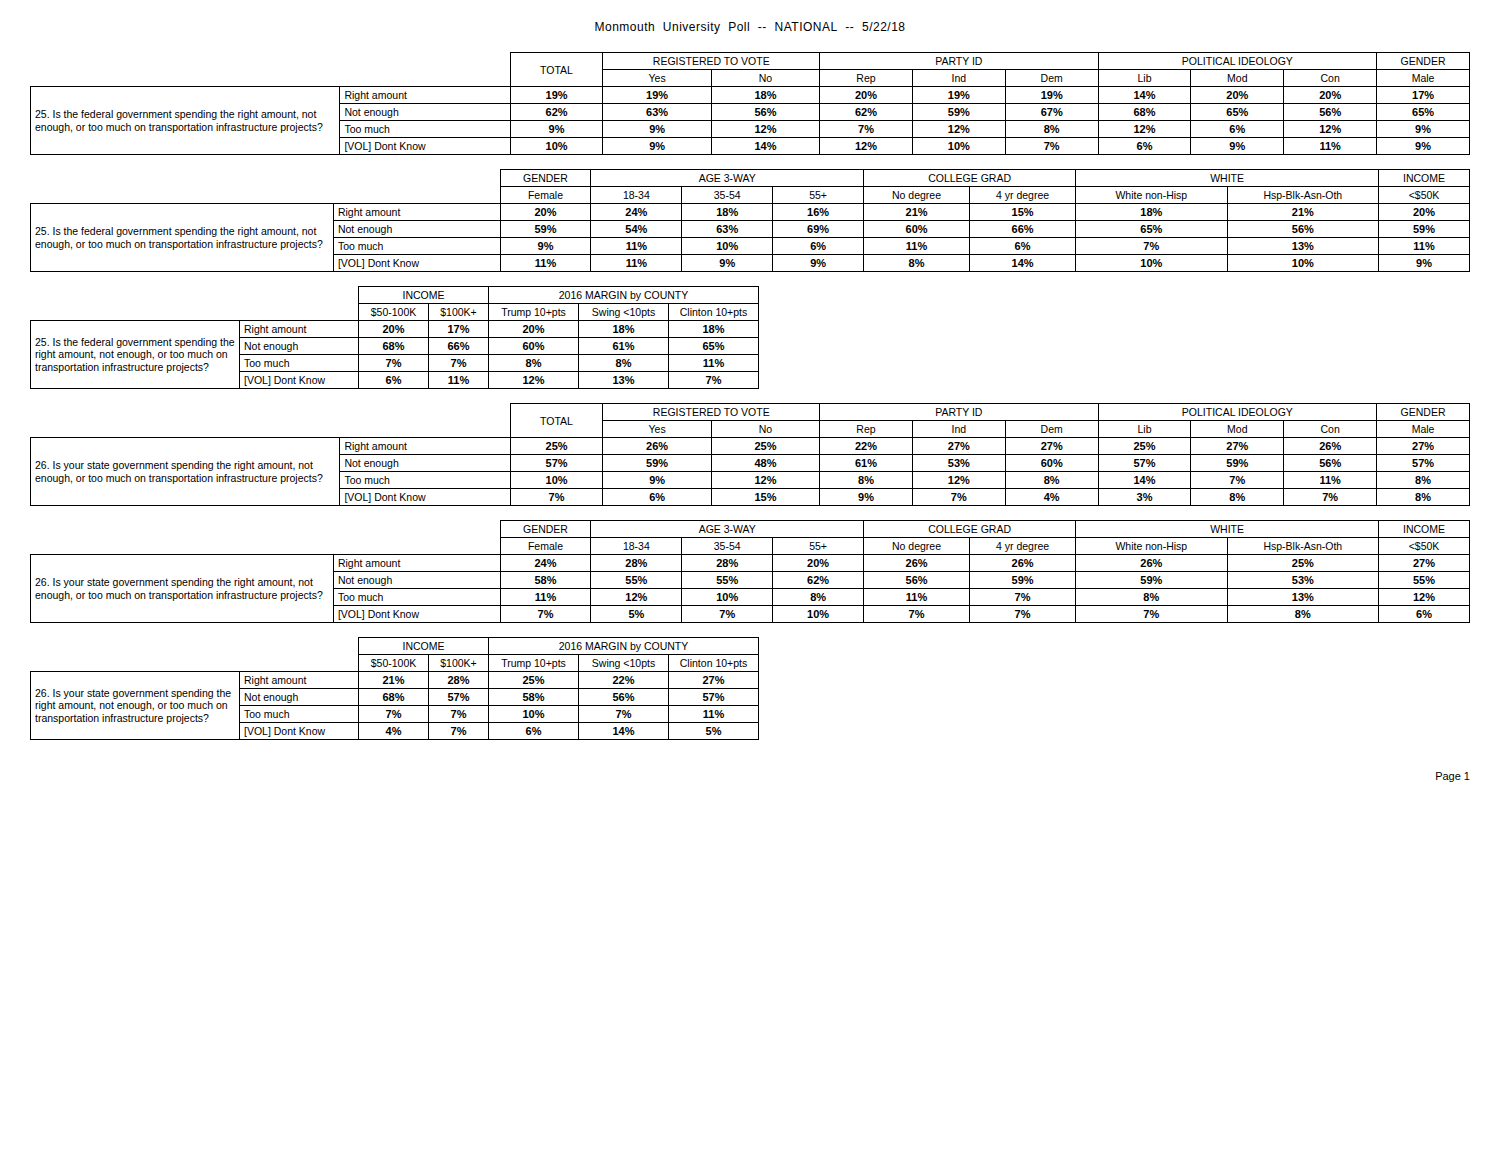Monmouth University Poll -- NATIONAL -- 5/22/18
| | | TOTAL | REGISTERED TO VOTE | PARTY ID | POLITICAL IDEOLOGY | GENDER |
| Yes | No | Rep | Ind | Dem | Lib | Mod | Con | Male |
| 25. Is the federal government spending the right amount, not enough, or too much on transportation infrastructure projects? | Right amount | 19% | 19% | 18% | 20% | 19% | 19% | 14% | 20% | 20% | 17% |
| Not enough | 62% | 63% | 56% | 62% | 59% | 67% | 68% | 65% | 56% | 65% |
| Too much | 9% | 9% | 12% | 7% | 12% | 8% | 12% | 6% | 12% | 9% |
| [VOL] Dont Know | 10% | 9% | 14% | 12% | 10% | 7% | 6% | 9% | 11% | 9% |
| | | GENDER | AGE 3-WAY | COLLEGE GRAD | WHITE | INCOME |
| Female | 18-34 | 35-54 | 55+ | No degree | 4 yr degree | White non-Hisp | Hsp-Blk-Asn-Oth | <$50K |
| 25. Is the federal government spending the right amount, not enough, or too much on transportation infrastructure projects? | Right amount | 20% | 24% | 18% | 16% | 21% | 15% | 18% | 21% | 20% |
| Not enough | 59% | 54% | 63% | 69% | 60% | 66% | 65% | 56% | 59% |
| Too much | 9% | 11% | 10% | 6% | 11% | 6% | 7% | 13% | 11% |
| [VOL] Dont Know | 11% | 11% | 9% | 9% | 8% | 14% | 10% | 10% | 9% |
| | | INCOME | 2016 MARGIN by COUNTY |
| $50-100K | $100K+ | Trump 10+pts | Swing <10pts | Clinton 10+pts |
| 25. Is the federal government spending the right amount, not enough, or too much on transportation infrastructure projects? | Right amount | 20% | 17% | 20% | 18% | 18% |
| Not enough | 68% | 66% | 60% | 61% | 65% |
| Too much | 7% | 7% | 8% | 8% | 11% |
| [VOL] Dont Know | 6% | 11% | 12% | 13% | 7% |
| | | TOTAL | REGISTERED TO VOTE | PARTY ID | POLITICAL IDEOLOGY | GENDER |
| Yes | No | Rep | Ind | Dem | Lib | Mod | Con | Male |
| 26. Is your state government spending the right amount, not enough, or too much on transportation infrastructure projects? | Right amount | 25% | 26% | 25% | 22% | 27% | 27% | 25% | 27% | 26% | 27% |
| Not enough | 57% | 59% | 48% | 61% | 53% | 60% | 57% | 59% | 56% | 57% |
| Too much | 10% | 9% | 12% | 8% | 12% | 8% | 14% | 7% | 11% | 8% |
| [VOL] Dont Know | 7% | 6% | 15% | 9% | 7% | 4% | 3% | 8% | 7% | 8% |
| | | GENDER | AGE 3-WAY | COLLEGE GRAD | WHITE | INCOME |
| Female | 18-34 | 35-54 | 55+ | No degree | 4 yr degree | White non-Hisp | Hsp-Blk-Asn-Oth | <$50K |
| 26. Is your state government spending the right amount, not enough, or too much on transportation infrastructure projects? | Right amount | 24% | 28% | 28% | 20% | 26% | 26% | 26% | 25% | 27% |
| Not enough | 58% | 55% | 55% | 62% | 56% | 59% | 59% | 53% | 55% |
| Too much | 11% | 12% | 10% | 8% | 11% | 7% | 8% | 13% | 12% |
| [VOL] Dont Know | 7% | 5% | 7% | 10% | 7% | 7% | 7% | 8% | 6% |
| | | INCOME | 2016 MARGIN by COUNTY |
| $50-100K | $100K+ | Trump 10+pts | Swing <10pts | Clinton 10+pts |
| 26. Is your state government spending the right amount, not enough, or too much on transportation infrastructure projects? | Right amount | 21% | 28% | 25% | 22% | 27% |
| Not enough | 68% | 57% | 58% | 56% | 57% |
| Too much | 7% | 7% | 10% | 7% | 11% |
| [VOL] Dont Know | 4% | 7% | 6% | 14% | 5% |
Page 1